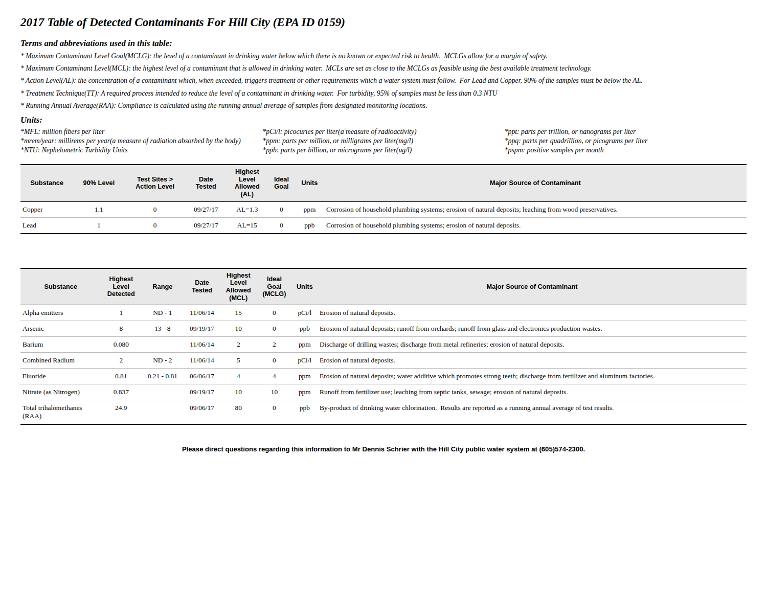2017 Table of Detected Contaminants For Hill City (EPA ID 0159)
Terms and abbreviations used in this table:
* Maximum Contaminant Level Goal(MCLG): the level of a contaminant in drinking water below which there is no known or expected risk to health. MCLGs allow for a margin of safety.
* Maximum Contaminant Level(MCL): the highest level of a contaminant that is allowed in drinking water. MCLs are set as close to the MCLGs as feasible using the best available treatment technology.
* Action Level(AL): the concentration of a contaminant which, when exceeded, triggers treatment or other requirements which a water system must follow. For Lead and Copper, 90% of the samples must be below the AL.
* Treatment Technique(TT): A required process intended to reduce the level of a contaminant in drinking water. For turbidity, 95% of samples must be less than 0.3 NTU
* Running Annual Average(RAA): Compliance is calculated using the running annual average of samples from designated monitoring locations.
Units:
| *MFL: million fibers per liter | *pCi/l: picocuries per liter(a measure of radioactivity) | *ppt: parts per trillion, or nanograms per liter |
| *mrem/year: millirems per year(a measure of radiation absorbed by the body) | *ppm: parts per million, or milligrams per liter(mg/l) | *ppq: parts per quadrillion, or picograms per liter |
| *NTU: Nephelometric Turbidity Units | *ppb: parts per billion, or micrograms per liter(ug/l) | *pspm: positive samples per month |
| Substance | 90% Level | Test Sites > Action Level | Date Tested | Highest Level Allowed (AL) | Ideal Goal | Units | Major Source of Contaminant |
| --- | --- | --- | --- | --- | --- | --- | --- |
| Copper | 1.1 | 0 | 09/27/17 | AL=1.3 | 0 | ppm | Corrosion of household plumbing systems; erosion of natural deposits; leaching from wood preservatives. |
| Lead | 1 | 0 | 09/27/17 | AL=15 | 0 | ppb | Corrosion of household plumbing systems; erosion of natural deposits. |
| Substance | Highest Level Detected | Range | Date Tested | Highest Level Allowed (MCL) | Ideal Goal (MCLG) | Units | Major Source of Contaminant |
| --- | --- | --- | --- | --- | --- | --- | --- |
| Alpha emitters | 1 | ND - 1 | 11/06/14 | 15 | 0 | pCi/l | Erosion of natural deposits. |
| Arsenic | 8 | 13 - 8 | 09/19/17 | 10 | 0 | ppb | Erosion of natural deposits; runoff from orchards; runoff from glass and electronics production wastes. |
| Barium | 0.080 | | 11/06/14 | 2 | 2 | ppm | Discharge of drilling wastes; discharge from metal refineries; erosion of natural deposits. |
| Combined Radium | 2 | ND - 2 | 11/06/14 | 5 | 0 | pCi/l | Erosion of natural deposits. |
| Fluoride | 0.81 | 0.21 - 0.81 | 06/06/17 | 4 | 4 | ppm | Erosion of natural deposits; water additive which promotes strong teeth; discharge from fertilizer and aluminum factories. |
| Nitrate (as Nitrogen) | 0.837 | | 09/19/17 | 10 | 10 | ppm | Runoff from fertilizer use; leaching from septic tanks, sewage; erosion of natural deposits. |
| Total trihalomethanes (RAA) | 24.9 | | 09/06/17 | 80 | 0 | ppb | By-product of drinking water chlorination. Results are reported as a running annual average of test results. |
Please direct questions regarding this information to Mr Dennis Schrier with the Hill City public water system at (605)574-2300.